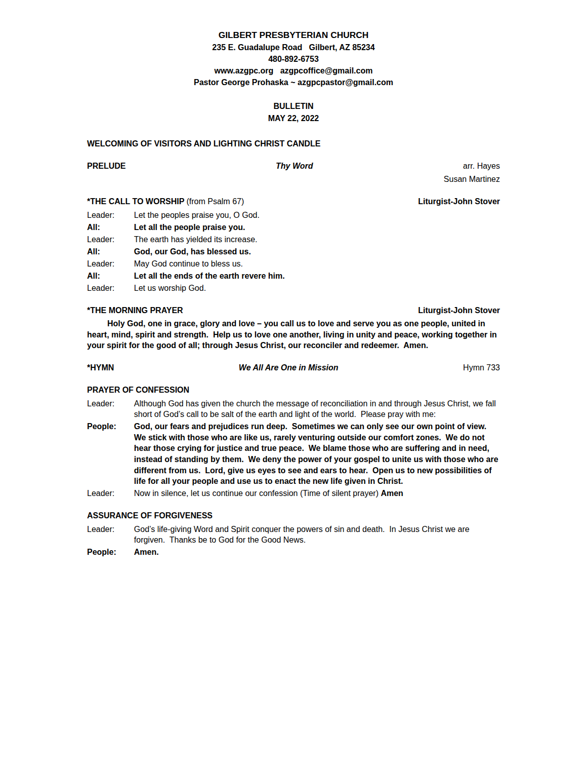GILBERT PRESBYTERIAN CHURCH
235 E. Guadalupe Road Gilbert, AZ 85234
480-892-6753
www.azgpc.org azgpcoffice@gmail.com
Pastor George Prohaska ~ azgpcpastor@gmail.com
BULLETIN
MAY 22, 2022
Welcoming of Visitors and Lighting Christ Candle
Prelude Thy Word arr. Hayes
Susan Martinez
*The Call to Worship (from Psalm 67) Liturgist-John Stover
Leader:
Let the peoples praise you, O God.
All:
Let all the people praise you.
Leader:
The earth has yielded its increase.
All:
God, our God, has blessed us.
Leader:
May God continue to bless us.
All:
Let all the ends of the earth revere him.
Leader:
Let us worship God.
*The Morning Prayer Liturgist-John Stover
Holy God, one in grace, glory and love – you call us to love and serve you as one people, united in heart, mind, spirit and strength. Help us to love one another, living in unity and peace, working together in your spirit for the good of all; through Jesus Christ, our reconciler and redeemer. Amen.
*Hymn We All Are One in Mission Hymn 733
Prayer of Confession
Leader:
Although God has given the church the message of reconciliation in and through Jesus Christ, we fall short of God’s call to be salt of the earth and light of the world. Please pray with me:
People:
God, our fears and prejudices run deep. Sometimes we can only see our own point of view. We stick with those who are like us, rarely venturing outside our comfort zones. We do not hear those crying for justice and true peace. We blame those who are suffering and in need, instead of standing by them. We deny the power of your gospel to unite us with those who are different from us. Lord, give us eyes to see and ears to hear. Open us to new possibilities of life for all your people and use us to enact the new life given in Christ.
Leader:
Now in silence, let us continue our confession (Time of silent prayer) Amen
Assurance of Forgiveness
Leader:
God’s life-giving Word and Spirit conquer the powers of sin and death. In Jesus Christ we are forgiven. Thanks be to God for the Good News.
People:
Amen.